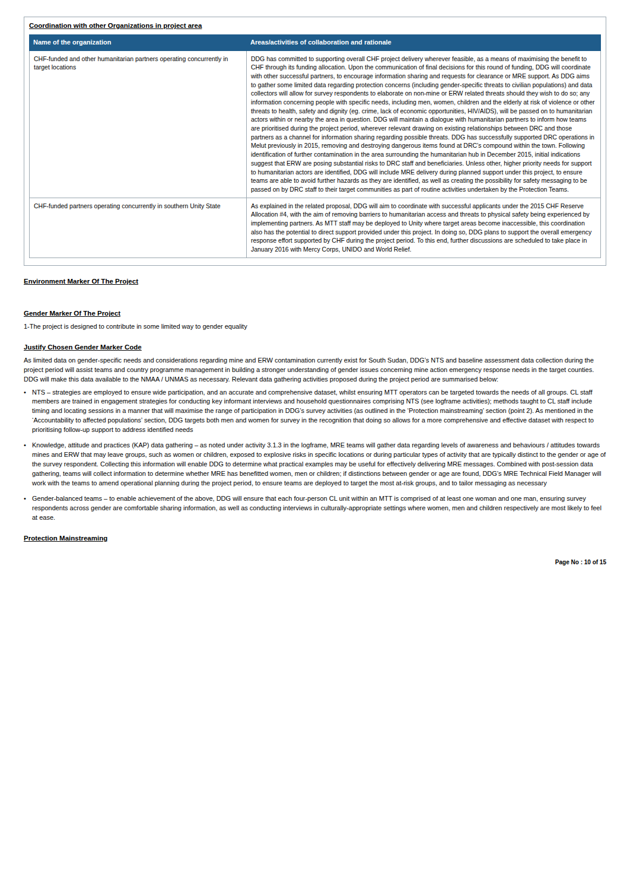Coordination with other Organizations in project area
| Name of the organization | Areas/activities of collaboration and rationale |
| --- | --- |
| CHF-funded and other humanitarian partners operating concurrently in target locations | DDG has committed to supporting overall CHF project delivery wherever feasible, as a means of maximising the benefit to CHF through its funding allocation. Upon the communication of final decisions for this round of funding, DDG will coordinate with other successful partners, to encourage information sharing and requests for clearance or MRE support. As DDG aims to gather some limited data regarding protection concerns (including gender-specific threats to civilian populations) and data collectors will allow for survey respondents to elaborate on non-mine or ERW related threats should they wish to do so; any information concerning people with specific needs, including men, women, children and the elderly at risk of violence or other threats to health, safety and dignity (eg. crime, lack of economic opportunities, HIV/AIDS), will be passed on to humanitarian actors within or nearby the area in question. DDG will maintain a dialogue with humanitarian partners to inform how teams are prioritised during the project period, wherever relevant drawing on existing relationships between DRC and those partners as a channel for information sharing regarding possible threats. DDG has successfully supported DRC operations in Melut previously in 2015, removing and destroying dangerous items found at DRC’s compound within the town. Following identification of further contamination in the area surrounding the humanitarian hub in December 2015, initial indications suggest that ERW are posing substantial risks to DRC staff and beneficiaries. Unless other, higher priority needs for support to humanitarian actors are identified, DDG will include MRE delivery during planned support under this project, to ensure teams are able to avoid further hazards as they are identified, as well as creating the possibility for safety messaging to be passed on by DRC staff to their target communities as part of routine activities undertaken by the Protection Teams. |
| CHF-funded partners operating concurrently in southern Unity State | As explained in the related proposal, DDG will aim to coordinate with successful applicants under the 2015 CHF Reserve Allocation #4, with the aim of removing barriers to humanitarian access and threats to physical safety being experienced by implementing partners. As MTT staff may be deployed to Unity where target areas become inaccessible, this coordination also has the potential to direct support provided under this project. In doing so, DDG plans to support the overall emergency response effort supported by CHF during the project period. To this end, further discussions are scheduled to take place in January 2016 with Mercy Corps, UNIDO and World Relief. |
Environment Marker Of The Project
Gender Marker Of The Project
1-The project is designed to contribute in some limited way to gender equality
Justify Chosen Gender Marker Code
As limited data on gender-specific needs and considerations regarding mine and ERW contamination currently exist for South Sudan, DDG’s NTS and baseline assessment data collection during the project period will assist teams and country programme management in building a stronger understanding of gender issues concerning mine action emergency response needs in the target counties. DDG will make this data available to the NMAA / UNMAS as necessary. Relevant data gathering activities proposed during the project period are summarised below:
NTS – strategies are employed to ensure wide participation, and an accurate and comprehensive dataset, whilst ensuring MTT operators can be targeted towards the needs of all groups. CL staff members are trained in engagement strategies for conducting key informant interviews and household questionnaires comprising NTS (see logframe activities); methods taught to CL staff include timing and locating sessions in a manner that will maximise the range of participation in DDG’s survey activities (as outlined in the ‘Protection mainstreaming’ section (point 2). As mentioned in the ‘Accountability to affected populations’ section, DDG targets both men and women for survey in the recognition that doing so allows for a more comprehensive and effective dataset with respect to prioritising follow-up support to address identified needs
Knowledge, attitude and practices (KAP) data gathering – as noted under activity 3.1.3 in the logframe, MRE teams will gather data regarding levels of awareness and behaviours / attitudes towards mines and ERW that may leave groups, such as women or children, exposed to explosive risks in specific locations or during particular types of activity that are typically distinct to the gender or age of the survey respondent. Collecting this information will enable DDG to determine what practical examples may be useful for effectively delivering MRE messages. Combined with post-session data gathering, teams will collect information to determine whether MRE has benefitted women, men or children; if distinctions between gender or age are found, DDG’s MRE Technical Field Manager will work with the teams to amend operational planning during the project period, to ensure teams are deployed to target the most at-risk groups, and to tailor messaging as necessary
Gender-balanced teams – to enable achievement of the above, DDG will ensure that each four-person CL unit within an MTT is comprised of at least one woman and one man, ensuring survey respondents across gender are comfortable sharing information, as well as conducting interviews in culturally-appropriate settings where women, men and children respectively are most likely to feel at ease.
Protection Mainstreaming
Page No : 10 of 15